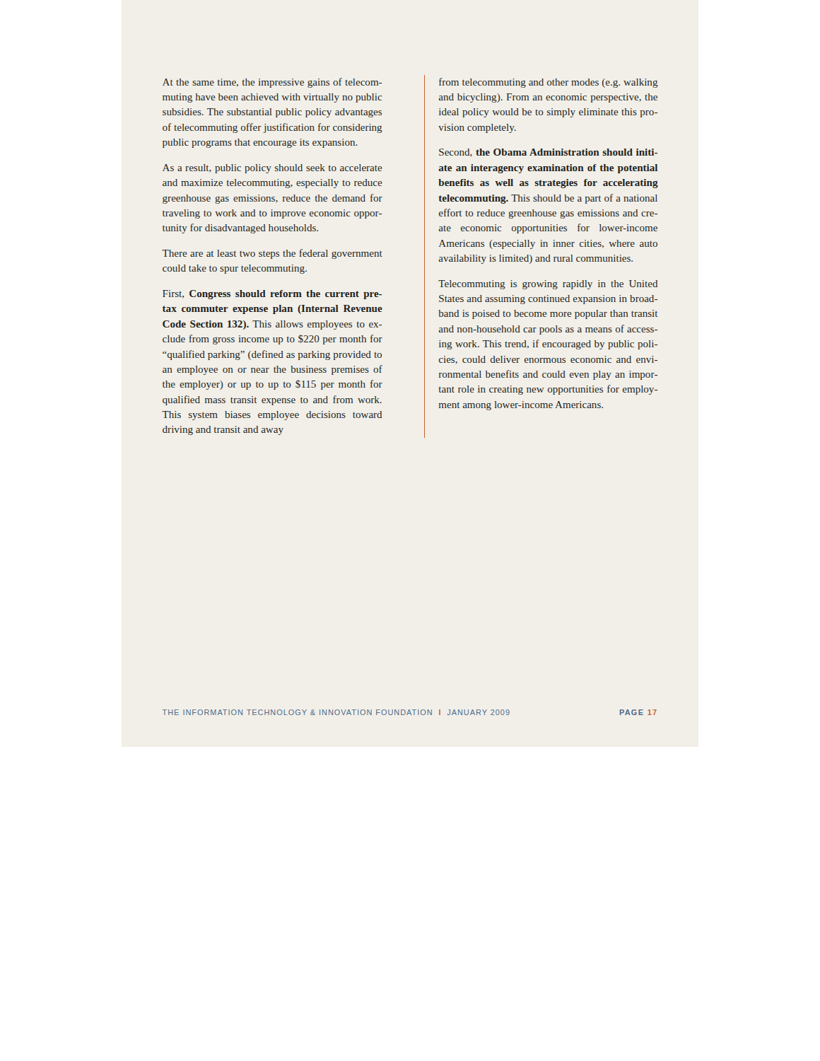At the same time, the impressive gains of telecommuting have been achieved with virtually no public subsidies. The substantial public policy advantages of telecommuting offer justification for considering public programs that encourage its expansion.
As a result, public policy should seek to accelerate and maximize telecommuting, especially to reduce greenhouse gas emissions, reduce the demand for traveling to work and to improve economic opportunity for disadvantaged households.
There are at least two steps the federal government could take to spur telecommuting.
First, Congress should reform the current pre-tax commuter expense plan (Internal Revenue Code Section 132). This allows employees to exclude from gross income up to $220 per month for “qualified parking” (defined as parking provided to an employee on or near the business premises of the employer) or up to up to $115 per month for qualified mass transit expense to and from work. This system biases employee decisions toward driving and transit and away
from telecommuting and other modes (e.g. walking and bicycling). From an economic perspective, the ideal policy would be to simply eliminate this provision completely.
Second, the Obama Administration should initiate an interagency examination of the potential benefits as well as strategies for accelerating telecommuting. This should be a part of a national effort to reduce greenhouse gas emissions and create economic opportunities for lower-income Americans (especially in inner cities, where auto availability is limited) and rural communities.
Telecommuting is growing rapidly in the United States and assuming continued expansion in broadband is poised to become more popular than transit and non-household car pools as a means of accessing work. This trend, if encouraged by public policies, could deliver enormous economic and environmental benefits and could even play an important role in creating new opportunities for employment among lower-income Americans.
The Information Technology & Innovation Foundation I January 2009
Page 17